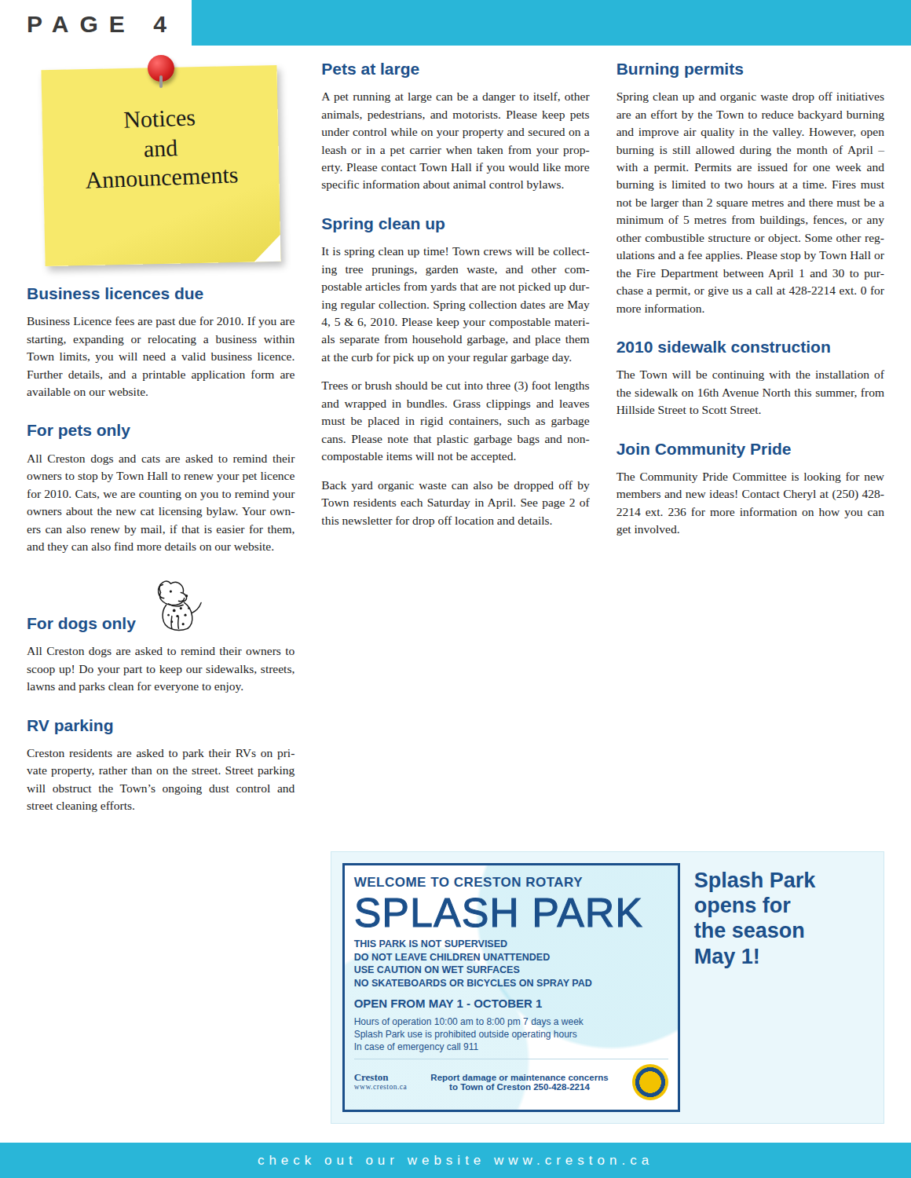PAGE 4
Notices
and
Announcements
Business licences due
Business Licence fees are past due for 2010. If you are starting, expanding or relocating a business within Town limits, you will need a valid business licence. Further details, and a printable application form are available on our website.
For pets only
All Creston dogs and cats are asked to remind their owners to stop by Town Hall to renew your pet licence for 2010. Cats, we are counting on you to remind your owners about the new cat licensing bylaw. Your owners can also renew by mail, if that is easier for them, and they can also find more details on our website.
For dogs only
All Creston dogs are asked to remind their owners to scoop up! Do your part to keep our sidewalks, streets, lawns and parks clean for everyone to enjoy.
RV parking
Creston residents are asked to park their RVs on private property, rather than on the street. Street parking will obstruct the Town’s ongoing dust control and street cleaning efforts.
Pets at large
A pet running at large can be a danger to itself, other animals, pedestrians, and motorists. Please keep pets under control while on your property and secured on a leash or in a pet carrier when taken from your property. Please contact Town Hall if you would like more specific information about animal control bylaws.
Spring clean up
It is spring clean up time! Town crews will be collecting tree prunings, garden waste, and other compostable articles from yards that are not picked up during regular collection. Spring collection dates are May 4, 5 & 6, 2010. Please keep your compostable materials separate from household garbage, and place them at the curb for pick up on your regular garbage day.
Trees or brush should be cut into three (3) foot lengths and wrapped in bundles. Grass clippings and leaves must be placed in rigid containers, such as garbage cans. Please note that plastic garbage bags and non-compostable items will not be accepted.
Back yard organic waste can also be dropped off by Town residents each Saturday in April. See page 2 of this newsletter for drop off location and details.
Burning permits
Spring clean up and organic waste drop off initiatives are an effort by the Town to reduce backyard burning and improve air quality in the valley. However, open burning is still allowed during the month of April – with a permit. Permits are issued for one week and burning is limited to two hours at a time. Fires must not be larger than 2 square metres and there must be a minimum of 5 metres from buildings, fences, or any other combustible structure or object. Some other regulations and a fee applies. Please stop by Town Hall or the Fire Department between April 1 and 30 to purchase a permit, or give us a call at 428-2214 ext. 0 for more information.
2010 sidewalk construction
The Town will be continuing with the installation of the sidewalk on 16th Avenue North this summer, from Hillside Street to Scott Street.
Join Community Pride
The Community Pride Committee is looking for new members and new ideas! Contact Cheryl at (250) 428-2214 ext. 236 for more information on how you can get involved.
Welcome to Creston Rotary
Splash Park
This park is not supervised
Do not leave children unattended
Use caution on wet surfaces
No skateboards or bicycles on spray pad
Open from May 1 - October 1
Hours of operation 10:00 am to 8:00 pm 7 days a week
Splash Park use is prohibited outside operating hours
In case of emergency call 911
Creston www.creston.ca
Report damage or maintenance concerns
to Town of Creston 250-428-2214
Splash Park
opens for
the season
May 1!
check out our website www.creston.ca